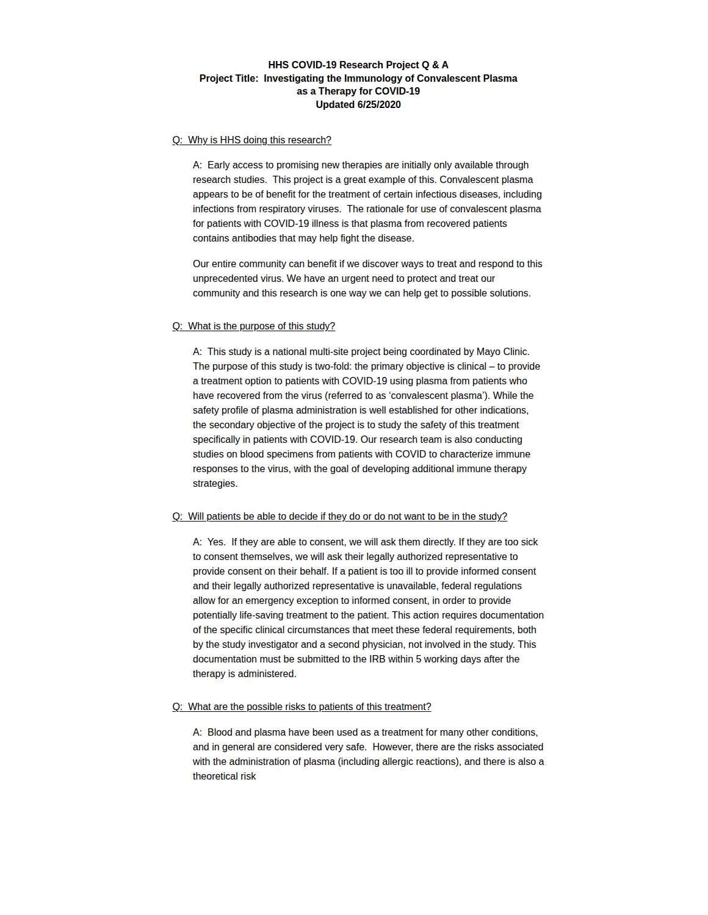HHS COVID-19 Research Project Q & A Project Title: Investigating the Immunology of Convalescent Plasma as a Therapy for COVID-19 Updated 6/25/2020
Q: Why is HHS doing this research?
A: Early access to promising new therapies are initially only available through research studies. This project is a great example of this. Convalescent plasma appears to be of benefit for the treatment of certain infectious diseases, including infections from respiratory viruses. The rationale for use of convalescent plasma for patients with COVID-19 illness is that plasma from recovered patients contains antibodies that may help fight the disease.
Our entire community can benefit if we discover ways to treat and respond to this unprecedented virus. We have an urgent need to protect and treat our community and this research is one way we can help get to possible solutions.
Q: What is the purpose of this study?
A: This study is a national multi-site project being coordinated by Mayo Clinic. The purpose of this study is two-fold: the primary objective is clinical – to provide a treatment option to patients with COVID-19 using plasma from patients who have recovered from the virus (referred to as ‘convalescent plasma’). While the safety profile of plasma administration is well established for other indications, the secondary objective of the project is to study the safety of this treatment specifically in patients with COVID-19. Our research team is also conducting studies on blood specimens from patients with COVID to characterize immune responses to the virus, with the goal of developing additional immune therapy strategies.
Q: Will patients be able to decide if they do or do not want to be in the study?
A: Yes. If they are able to consent, we will ask them directly. If they are too sick to consent themselves, we will ask their legally authorized representative to provide consent on their behalf. If a patient is too ill to provide informed consent and their legally authorized representative is unavailable, federal regulations allow for an emergency exception to informed consent, in order to provide potentially life-saving treatment to the patient. This action requires documentation of the specific clinical circumstances that meet these federal requirements, both by the study investigator and a second physician, not involved in the study. This documentation must be submitted to the IRB within 5 working days after the therapy is administered.
Q: What are the possible risks to patients of this treatment?
A: Blood and plasma have been used as a treatment for many other conditions, and in general are considered very safe. However, there are the risks associated with the administration of plasma (including allergic reactions), and there is also a theoretical risk